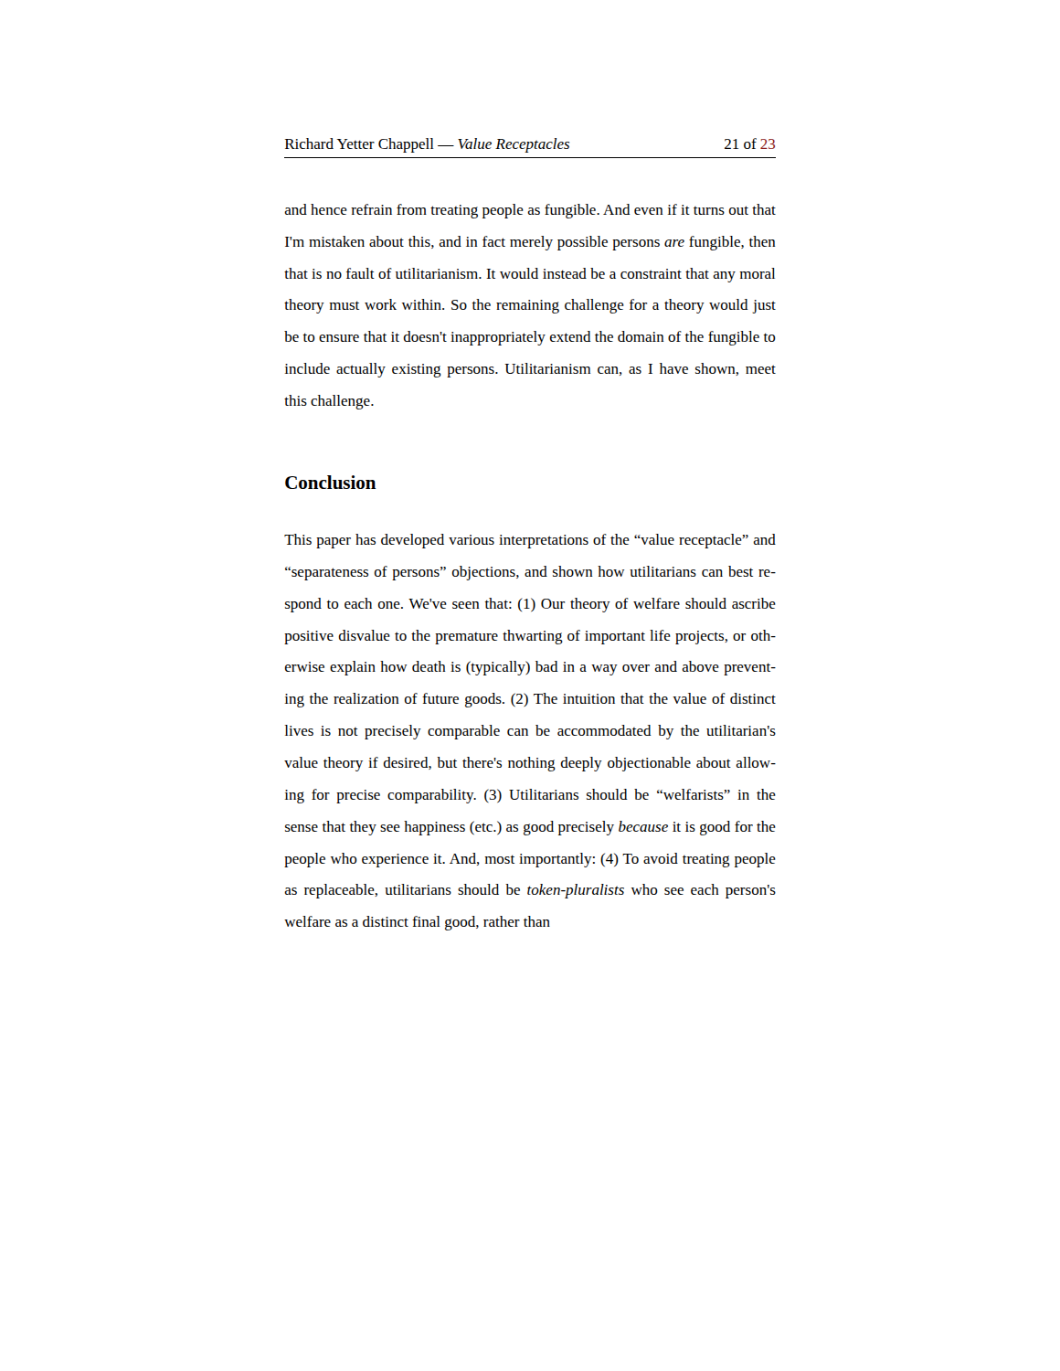Richard Yetter Chappell — Value Receptacles 21 of 23
and hence refrain from treating people as fungible. And even if it turns out that I'm mistaken about this, and in fact merely possible persons are fungible, then that is no fault of utilitarianism. It would instead be a constraint that any moral theory must work within. So the remaining challenge for a theory would just be to ensure that it doesn't inappropriately extend the domain of the fungible to include actually existing persons. Utilitarianism can, as I have shown, meet this challenge.
Conclusion
This paper has developed various interpretations of the “value receptacle” and “separateness of persons” objections, and shown how utilitarians can best respond to each one. We've seen that: (1) Our theory of welfare should ascribe positive disvalue to the premature thwarting of important life projects, or otherwise explain how death is (typically) bad in a way over and above preventing the realization of future goods. (2) The intuition that the value of distinct lives is not precisely comparable can be accommodated by the utilitarian's value theory if desired, but there's nothing deeply objectionable about allowing for precise comparability. (3) Utilitarians should be “welfarists” in the sense that they see happiness (etc.) as good precisely because it is good for the people who experience it. And, most importantly: (4) To avoid treating people as replaceable, utilitarians should be token-pluralists who see each person's welfare as a distinct final good, rather than